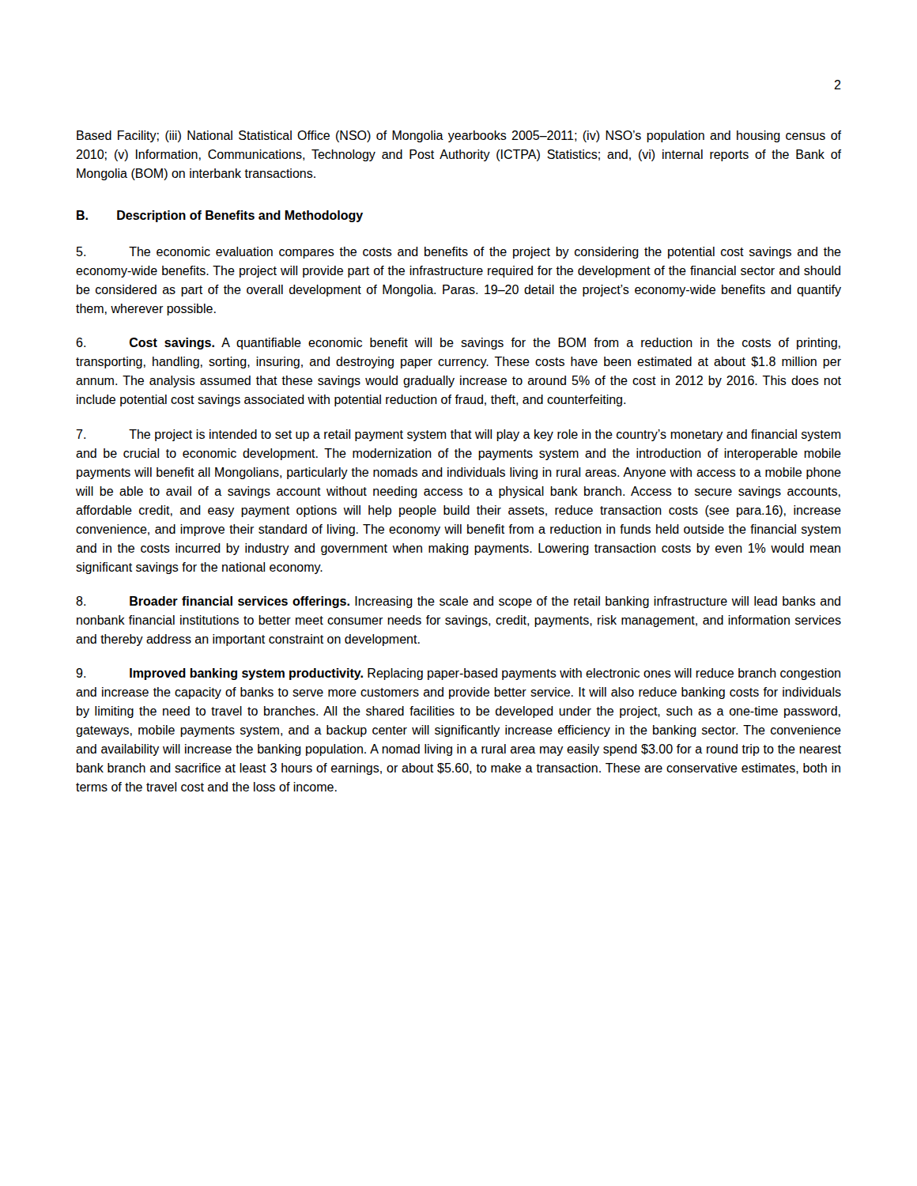2
Based Facility; (iii) National Statistical Office (NSO) of Mongolia yearbooks 2005–2011; (iv) NSO’s population and housing census of 2010; (v) Information, Communications, Technology and Post Authority (ICTPA) Statistics; and, (vi) internal reports of the Bank of Mongolia (BOM) on interbank transactions.
B. Description of Benefits and Methodology
5. The economic evaluation compares the costs and benefits of the project by considering the potential cost savings and the economy-wide benefits. The project will provide part of the infrastructure required for the development of the financial sector and should be considered as part of the overall development of Mongolia. Paras. 19–20 detail the project’s economy-wide benefits and quantify them, wherever possible.
6. Cost savings. A quantifiable economic benefit will be savings for the BOM from a reduction in the costs of printing, transporting, handling, sorting, insuring, and destroying paper currency. These costs have been estimated at about $1.8 million per annum. The analysis assumed that these savings would gradually increase to around 5% of the cost in 2012 by 2016. This does not include potential cost savings associated with potential reduction of fraud, theft, and counterfeiting.
7. The project is intended to set up a retail payment system that will play a key role in the country’s monetary and financial system and be crucial to economic development. The modernization of the payments system and the introduction of interoperable mobile payments will benefit all Mongolians, particularly the nomads and individuals living in rural areas. Anyone with access to a mobile phone will be able to avail of a savings account without needing access to a physical bank branch. Access to secure savings accounts, affordable credit, and easy payment options will help people build their assets, reduce transaction costs (see para.16), increase convenience, and improve their standard of living. The economy will benefit from a reduction in funds held outside the financial system and in the costs incurred by industry and government when making payments. Lowering transaction costs by even 1% would mean significant savings for the national economy.
8. Broader financial services offerings. Increasing the scale and scope of the retail banking infrastructure will lead banks and nonbank financial institutions to better meet consumer needs for savings, credit, payments, risk management, and information services and thereby address an important constraint on development.
9. Improved banking system productivity. Replacing paper-based payments with electronic ones will reduce branch congestion and increase the capacity of banks to serve more customers and provide better service. It will also reduce banking costs for individuals by limiting the need to travel to branches. All the shared facilities to be developed under the project, such as a one-time password, gateways, mobile payments system, and a backup center will significantly increase efficiency in the banking sector. The convenience and availability will increase the banking population. A nomad living in a rural area may easily spend $3.00 for a round trip to the nearest bank branch and sacrifice at least 3 hours of earnings, or about $5.60, to make a transaction. These are conservative estimates, both in terms of the travel cost and the loss of income.